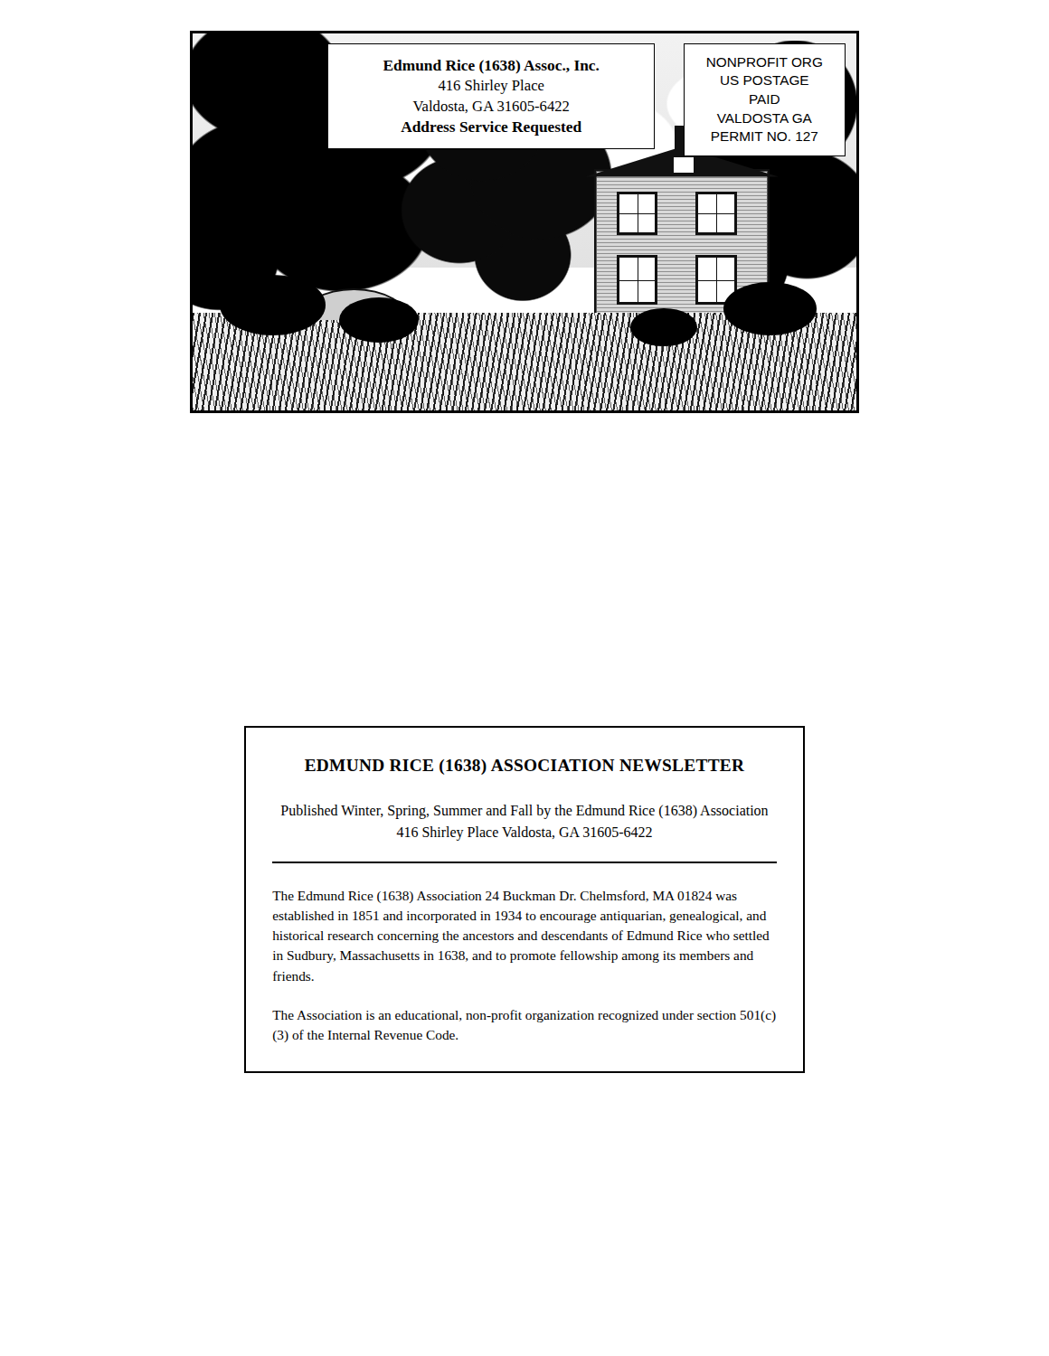v v v
Edmund Rice (1638) Assoc., Inc.
416 Shirley Place
Valdosta, GA 31605-6422
Address Service Requested
NONPROFIT ORG
US POSTAGE
PAID
VALDOSTA GA
PERMIT NO. 127
EDMUND RICE (1638) ASSOCIATION NEWSLETTER
Published Winter, Spring, Summer and Fall by the Edmund Rice (1638) Association
416 Shirley Place Valdosta, GA 31605-6422
The Edmund Rice (1638) Association 24 Buckman Dr. Chelmsford, MA 01824 was established in 1851 and incorporated in 1934 to encourage antiquarian, genealogical, and historical research concerning the ancestors and descendants of Edmund Rice who settled in Sudbury, Massachusetts in 1638, and to promote fellowship among its members and friends.
The Association is an educational, non-profit organization recognized under section 501(c) (3) of the Internal Revenue Code.